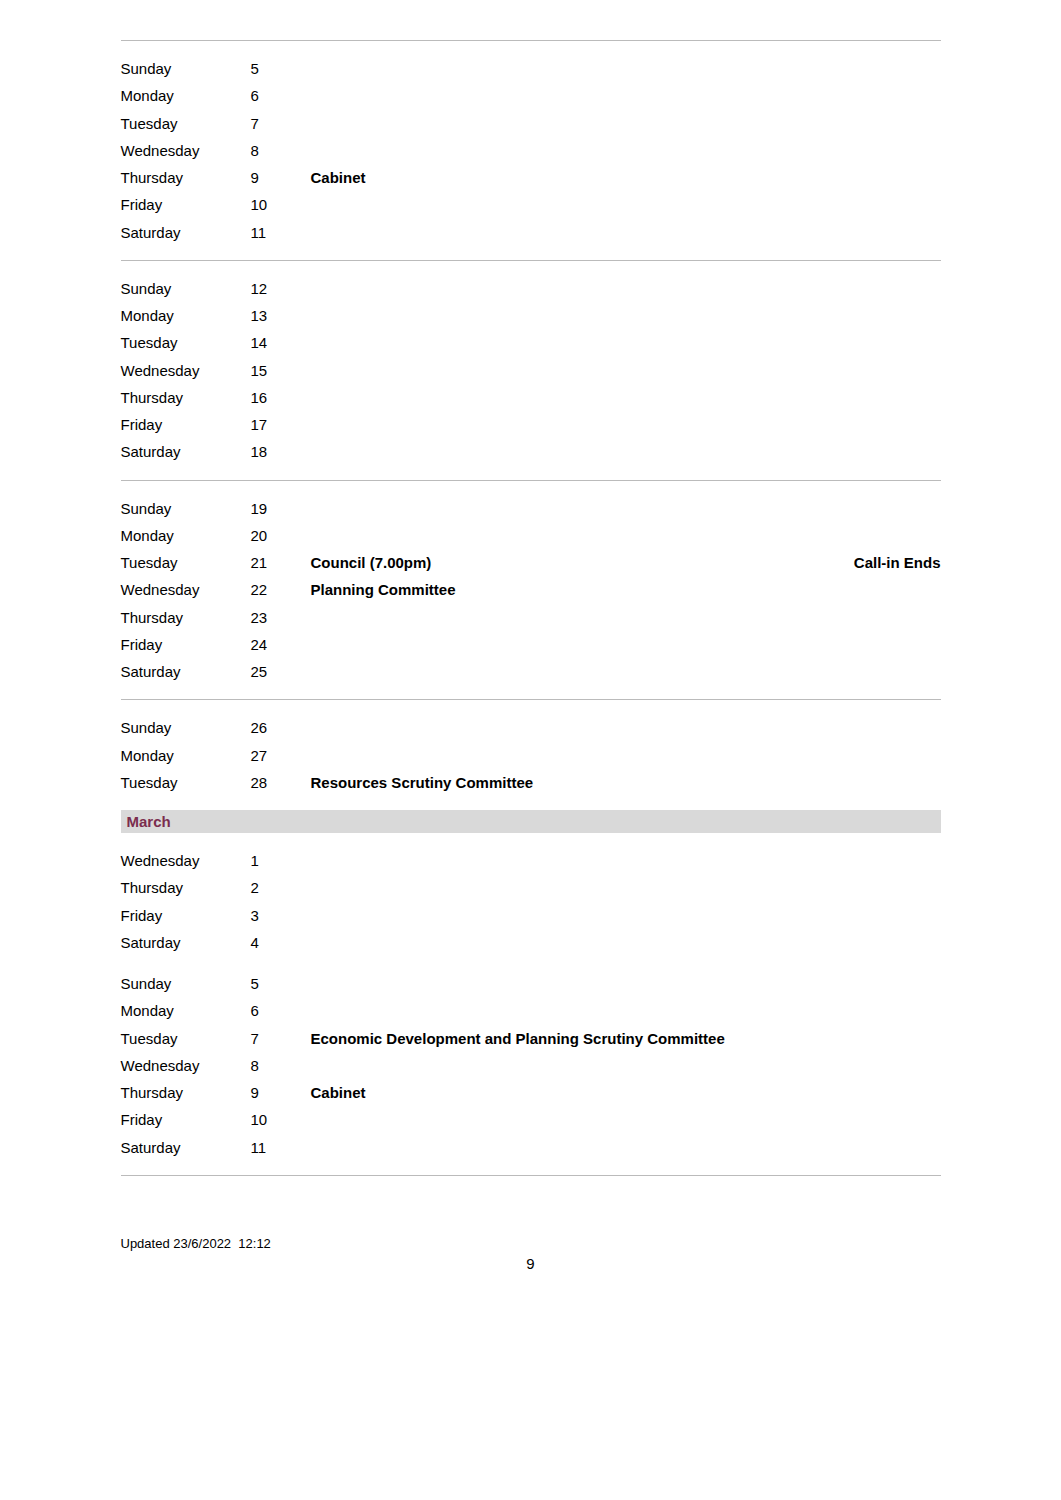| Sunday | 5 | | |
| Monday | 6 | | |
| Tuesday | 7 | | |
| Wednesday | 8 | | |
| Thursday | 9 | Cabinet | |
| Friday | 10 | | |
| Saturday | 11 | | |
| Sunday | 12 | | |
| Monday | 13 | | |
| Tuesday | 14 | | |
| Wednesday | 15 | | |
| Thursday | 16 | | |
| Friday | 17 | | |
| Saturday | 18 | | |
| Sunday | 19 | | |
| Monday | 20 | | |
| Tuesday | 21 | Council (7.00pm) | Call-in Ends |
| Wednesday | 22 | Planning Committee | |
| Thursday | 23 | | |
| Friday | 24 | | |
| Saturday | 25 | | |
| Sunday | 26 | | |
| Monday | 27 | | |
| Tuesday | 28 | Resources Scrutiny Committee | |
March
| Wednesday | 1 | | |
| Thursday | 2 | | |
| Friday | 3 | | |
| Saturday | 4 | | |
| Sunday | 5 | | |
| Monday | 6 | | |
| Tuesday | 7 | Economic Development and Planning Scrutiny Committee | |
| Wednesday | 8 | | |
| Thursday | 9 | Cabinet | |
| Friday | 10 | | |
| Saturday | 11 | | |
Updated 23/6/2022 12:12
9